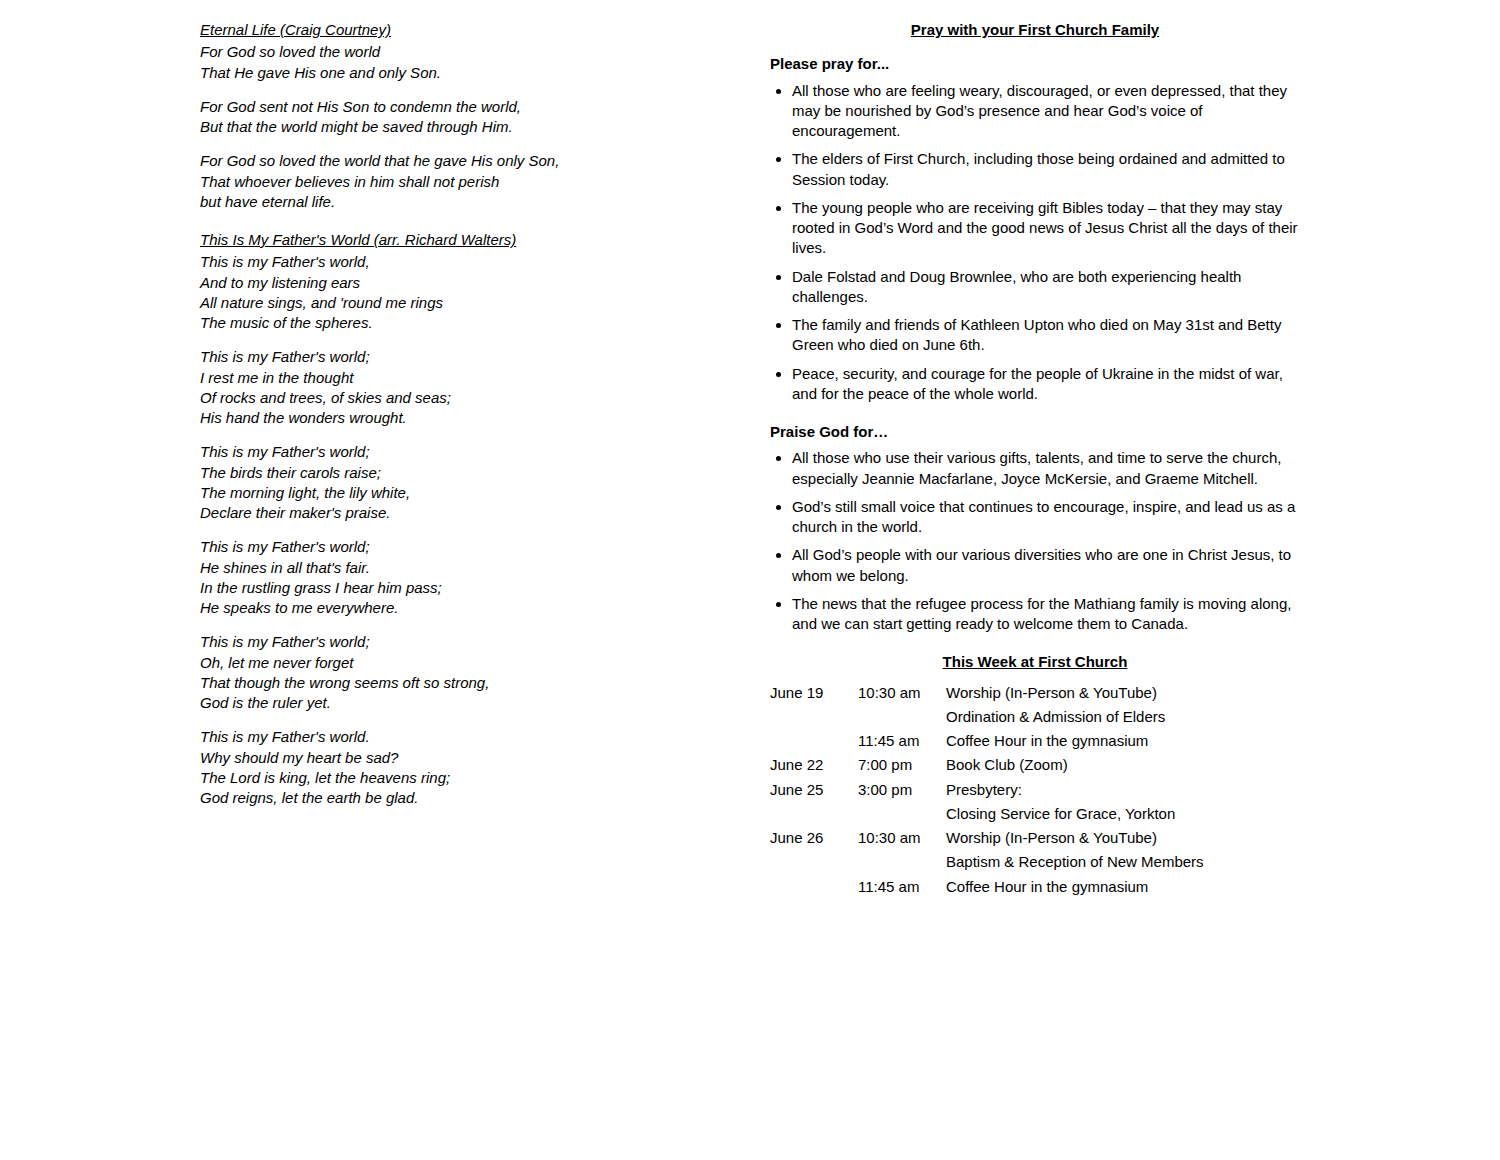Eternal Life (Craig Courtney)
For God so loved the world
That He gave His one and only Son.
For God sent not His Son to condemn the world,
But that the world might be saved through Him.
For God so loved the world that he gave His only Son,
That whoever believes in him shall not perish
but have eternal life.
This Is My Father's World (arr. Richard Walters)
This is my Father's world,
And to my listening ears
All nature sings, and 'round me rings
The music of the spheres.
This is my Father's world;
I rest me in the thought
Of rocks and trees, of skies and seas;
His hand the wonders wrought.
This is my Father's world;
The birds their carols raise;
The morning light, the lily white,
Declare their maker's praise.
This is my Father's world;
He shines in all that's fair.
In the rustling grass I hear him pass;
He speaks to me everywhere.
This is my Father's world;
Oh, let me never forget
That though the wrong seems oft so strong,
God is the ruler yet.
This is my Father's world.
Why should my heart be sad?
The Lord is king, let the heavens ring;
God reigns, let the earth be glad.
Pray with your First Church Family
Please pray for...
All those who are feeling weary, discouraged, or even depressed, that they may be nourished by God’s presence and hear God’s voice of encouragement.
The elders of First Church, including those being ordained and admitted to Session today.
The young people who are receiving gift Bibles today – that they may stay rooted in God’s Word and the good news of Jesus Christ all the days of their lives.
Dale Folstad and Doug Brownlee, who are both experiencing health challenges.
The family and friends of Kathleen Upton who died on May 31st and Betty Green who died on June 6th.
Peace, security, and courage for the people of Ukraine in the midst of war, and for the peace of the whole world.
Praise God for…
All those who use their various gifts, talents, and time to serve the church, especially Jeannie Macfarlane, Joyce McKersie, and Graeme Mitchell.
God’s still small voice that continues to encourage, inspire, and lead us as a church in the world.
All God’s people with our various diversities who are one in Christ Jesus, to whom we belong.
The news that the refugee process for the Mathiang family is moving along, and we can start getting ready to welcome them to Canada.
This Week at First Church
| June 19 | 10:30 am | Worship (In-Person & YouTube) |
| | | Ordination & Admission of Elders |
| | 11:45 am | Coffee Hour in the gymnasium |
| June 22 | 7:00 pm | Book Club (Zoom) |
| June 25 | 3:00 pm | Presbytery: |
| | | Closing Service for Grace, Yorkton |
| June 26 | 10:30 am | Worship (In-Person & YouTube) |
| | | Baptism & Reception of New Members |
| | 11:45 am | Coffee Hour in the gymnasium |